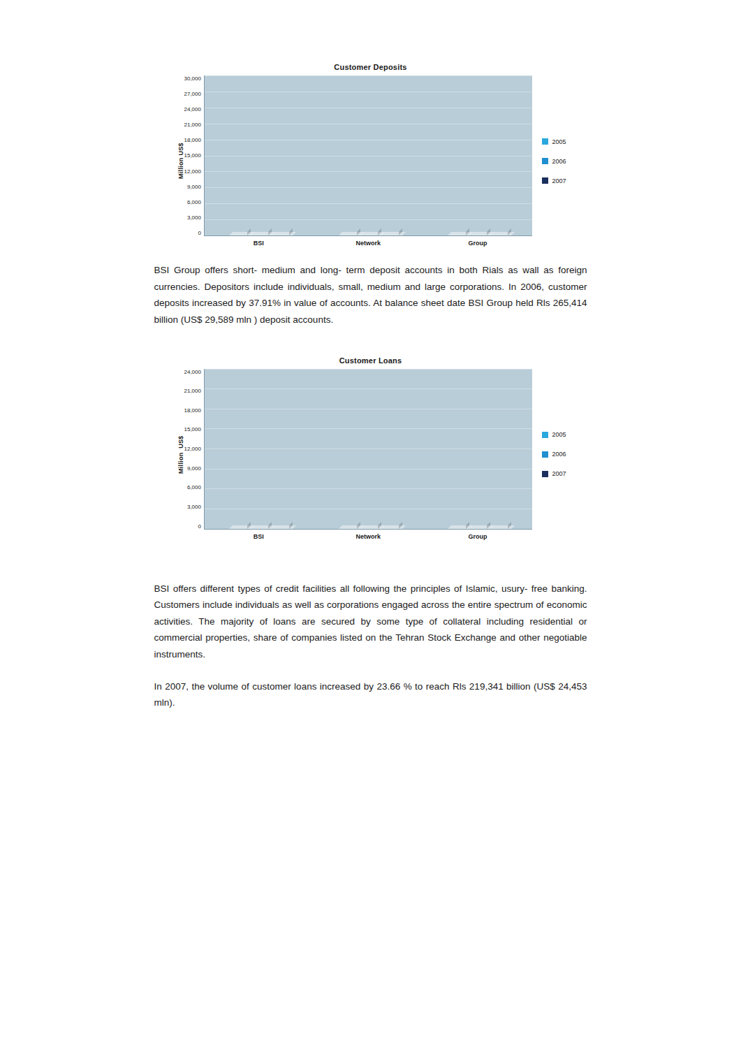Customer Deposits
Million US$
30,000 27,000 24,000 21,000 18,000 15,000 12,000 9,000 6,000 3,000 0
BSI Network Group
2005
2006
2007
BSI Group offers short- medium and long- term deposit accounts in both Rials as wall as foreign currencies. Depositors include individuals, small, medium and large corporations. In 2006, customer deposits increased by 37.91% in value of accounts. At balance sheet date BSI Group held Rls 265,414 billion (US$ 29,589 mln ) deposit accounts.
Customer Loans
Million US$
24,000 21,000 18,000 15,000 12,000 9,000 6,000 3,000 0
BSI Network Group
2005
2006
2007
BSI offers different types of credit facilities all following the principles of Islamic, usury- free banking. Customers include individuals as well as corporations engaged across the entire spectrum of economic activities. The majority of loans are secured by some type of collateral including residential or commercial properties, share of companies listed on the Tehran Stock Exchange and other negotiable instruments.
In 2007, the volume of customer loans increased by 23.66 % to reach Rls 219,341 billion (US$ 24,453 mln).